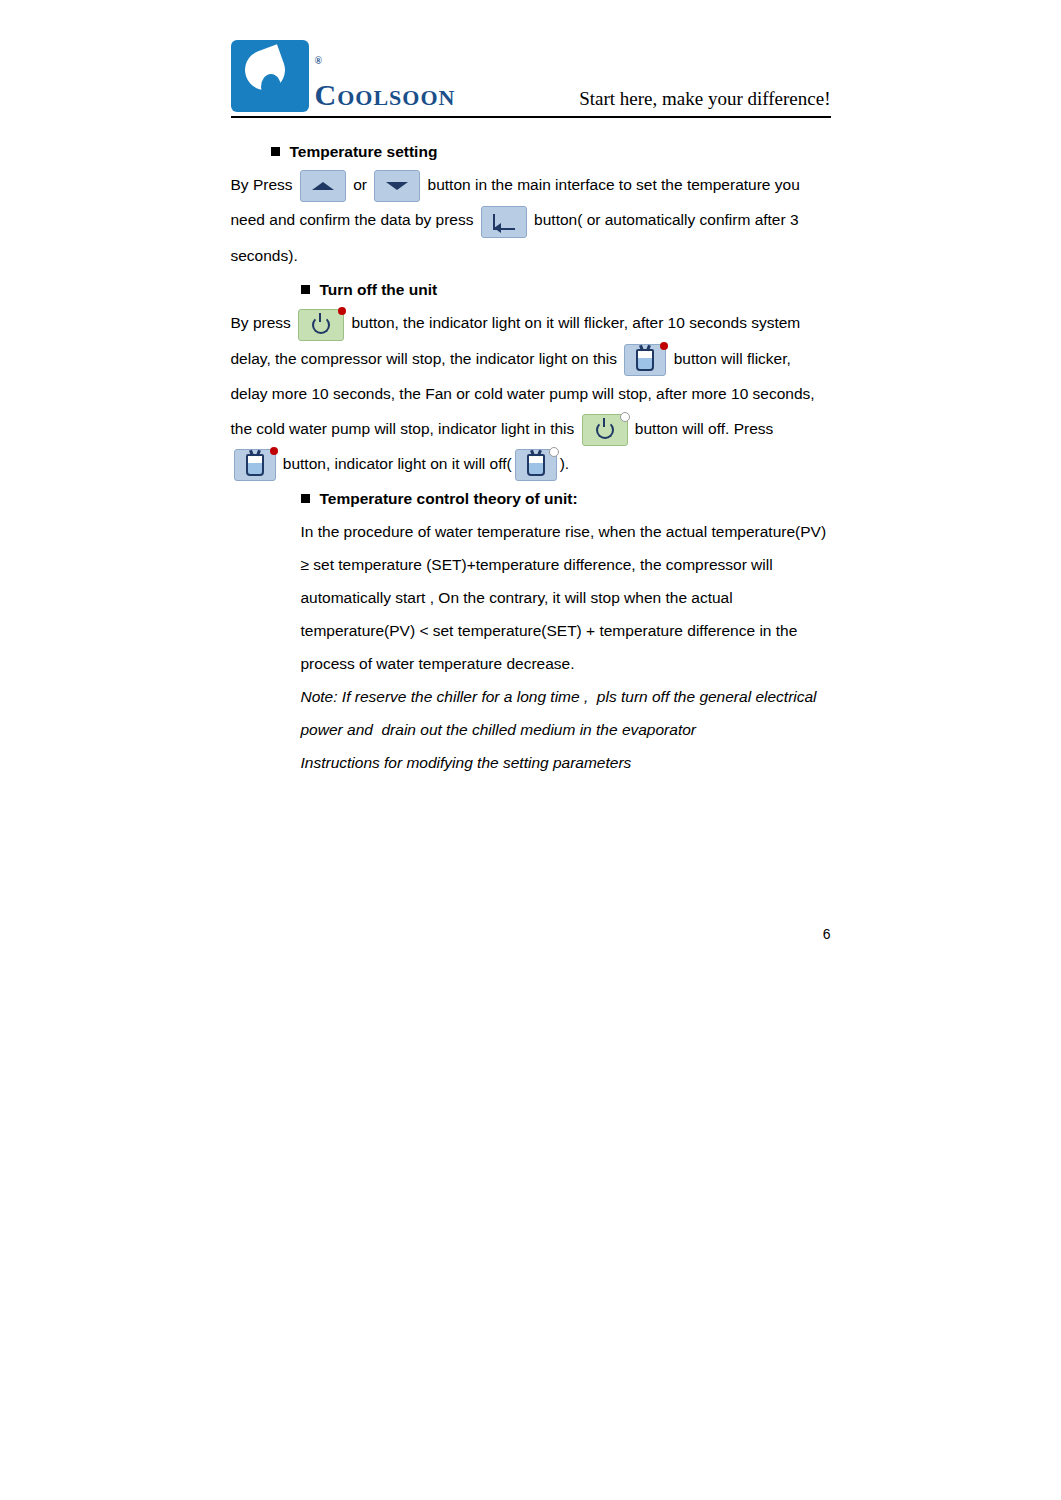®
COOLSOON
Start here, make your difference!
Temperature setting
By Press or button in the main interface to set the temperature you
need and confirm the data by press button( or automatically confirm after 3
seconds).
Turn off the unit
By press button, the indicator light on it will flicker, after 10 seconds system
delay, the compressor will stop, the indicator light on this button will flicker,
delay more 10 seconds, the Fan or cold water pump will stop, after more 10 seconds,
the cold water pump will stop, indicator light in this button will off. Press
button, indicator light on it will off( ).
Temperature control theory of unit:
In the procedure of water temperature rise, when the actual temperature(PV)
≥ set temperature (SET)+temperature difference, the compressor will
automatically start , On the contrary, it will stop when the actual
temperature(PV) < set temperature(SET) + temperature difference in the
process of water temperature decrease.
Note: If reserve the chiller for a long time , pls turn off the general electrical
power and drain out the chilled medium in the evaporator
Instructions for modifying the setting parameters
6